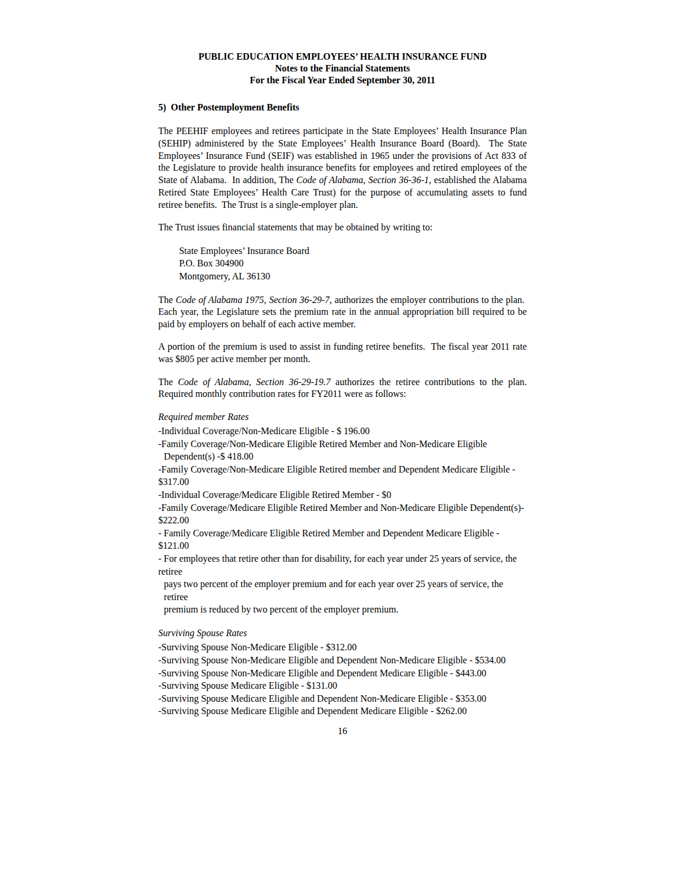PUBLIC EDUCATION EMPLOYEES’ HEALTH INSURANCE FUND
Notes to the Financial Statements
For the Fiscal Year Ended September 30, 2011
5) Other Postemployment Benefits
The PEEHIF employees and retirees participate in the State Employees’ Health Insurance Plan (SEHIP) administered by the State Employees’ Health Insurance Board (Board). The State Employees’ Insurance Fund (SEIF) was established in 1965 under the provisions of Act 833 of the Legislature to provide health insurance benefits for employees and retired employees of the State of Alabama. In addition, The Code of Alabama, Section 36-36-1, established the Alabama Retired State Employees’ Health Care Trust) for the purpose of accumulating assets to fund retiree benefits. The Trust is a single-employer plan.
The Trust issues financial statements that may be obtained by writing to:
State Employees’ Insurance Board
P.O. Box 304900
Montgomery, AL 36130
The Code of Alabama 1975, Section 36-29-7, authorizes the employer contributions to the plan. Each year, the Legislature sets the premium rate in the annual appropriation bill required to be paid by employers on behalf of each active member.
A portion of the premium is used to assist in funding retiree benefits. The fiscal year 2011 rate was $805 per active member per month.
The Code of Alabama, Section 36-29-19.7 authorizes the retiree contributions to the plan. Required monthly contribution rates for FY2011 were as follows:
Required member Rates
-Individual Coverage/Non-Medicare Eligible - $ 196.00
-Family Coverage/Non-Medicare Eligible Retired Member and Non-Medicare Eligible
Dependent(s) -$ 418.00
-Family Coverage/Non-Medicare Eligible Retired member and Dependent Medicare Eligible - $317.00
-Individual Coverage/Medicare Eligible Retired Member - $0
-Family Coverage/Medicare Eligible Retired Member and Non-Medicare Eligible Dependent(s)-
$222.00
- Family Coverage/Medicare Eligible Retired Member and Dependent Medicare Eligible - $121.00
- For employees that retire other than for disability, for each year under 25 years of service, the retiree
pays two percent of the employer premium and for each year over 25 years of service, the retiree
premium is reduced by two percent of the employer premium.
Surviving Spouse Rates
-Surviving Spouse Non-Medicare Eligible - $312.00
-Surviving Spouse Non-Medicare Eligible and Dependent Non-Medicare Eligible - $534.00
-Surviving Spouse Non-Medicare Eligible and Dependent Medicare Eligible - $443.00
-Surviving Spouse Medicare Eligible - $131.00
-Surviving Spouse Medicare Eligible and Dependent Non-Medicare Eligible - $353.00
-Surviving Spouse Medicare Eligible and Dependent Medicare Eligible - $262.00
16